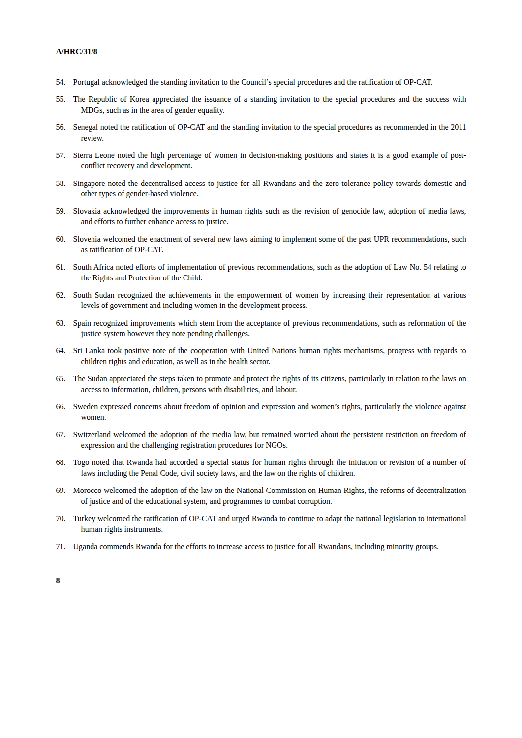A/HRC/31/8
54. Portugal acknowledged the standing invitation to the Council’s special procedures and the ratification of OP-CAT.
55. The Republic of Korea appreciated the issuance of a standing invitation to the special procedures and the success with MDGs, such as in the area of gender equality.
56. Senegal noted the ratification of OP-CAT and the standing invitation to the special procedures as recommended in the 2011 review.
57. Sierra Leone noted the high percentage of women in decision-making positions and states it is a good example of post-conflict recovery and development.
58. Singapore noted the decentralised access to justice for all Rwandans and the zero-tolerance policy towards domestic and other types of gender-based violence.
59. Slovakia acknowledged the improvements in human rights such as the revision of genocide law, adoption of media laws, and efforts to further enhance access to justice.
60. Slovenia welcomed the enactment of several new laws aiming to implement some of the past UPR recommendations, such as ratification of OP-CAT.
61. South Africa noted efforts of implementation of previous recommendations, such as the adoption of Law No. 54 relating to the Rights and Protection of the Child.
62. South Sudan recognized the achievements in the empowerment of women by increasing their representation at various levels of government and including women in the development process.
63. Spain recognized improvements which stem from the acceptance of previous recommendations, such as reformation of the justice system however they note pending challenges.
64. Sri Lanka took positive note of the cooperation with United Nations human rights mechanisms, progress with regards to children rights and education, as well as in the health sector.
65. The Sudan appreciated the steps taken to promote and protect the rights of its citizens, particularly in relation to the laws on access to information, children, persons with disabilities, and labour.
66. Sweden expressed concerns about freedom of opinion and expression and women’s rights, particularly the violence against women.
67. Switzerland welcomed the adoption of the media law, but remained worried about the persistent restriction on freedom of expression and the challenging registration procedures for NGOs.
68. Togo noted that Rwanda had accorded a special status for human rights through the initiation or revision of a number of laws including the Penal Code, civil society laws, and the law on the rights of children.
69. Morocco welcomed the adoption of the law on the National Commission on Human Rights, the reforms of decentralization of justice and of the educational system, and programmes to combat corruption.
70. Turkey welcomed the ratification of OP-CAT and urged Rwanda to continue to adapt the national legislation to international human rights instruments.
71. Uganda commends Rwanda for the efforts to increase access to justice for all Rwandans, including minority groups.
8